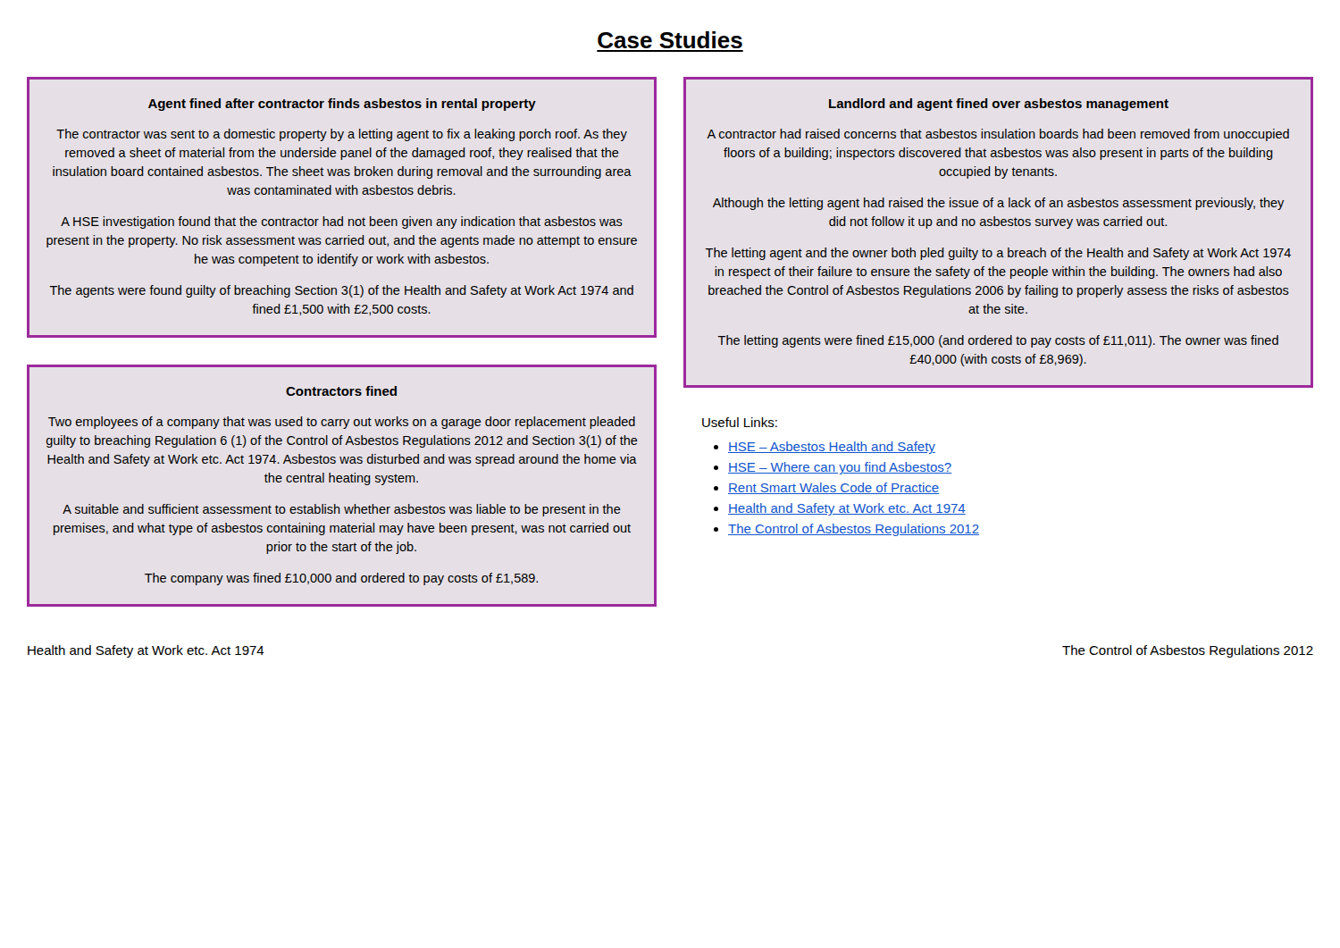Case Studies
Agent fined after contractor finds asbestos in rental property
The contractor was sent to a domestic property by a letting agent to fix a leaking porch roof. As they removed a sheet of material from the underside panel of the damaged roof, they realised that the insulation board contained asbestos. The sheet was broken during removal and the surrounding area was contaminated with asbestos debris.
A HSE investigation found that the contractor had not been given any indication that asbestos was present in the property. No risk assessment was carried out, and the agents made no attempt to ensure he was competent to identify or work with asbestos.
The agents were found guilty of breaching Section 3(1) of the Health and Safety at Work Act 1974 and fined £1,500 with £2,500 costs.
Contractors fined
Two employees of a company that was used to carry out works on a garage door replacement pleaded guilty to breaching Regulation 6 (1) of the Control of Asbestos Regulations 2012 and Section 3(1) of the Health and Safety at Work etc. Act 1974. Asbestos was disturbed and was spread around the home via the central heating system.
A suitable and sufficient assessment to establish whether asbestos was liable to be present in the premises, and what type of asbestos containing material may have been present, was not carried out prior to the start of the job.
The company was fined £10,000 and ordered to pay costs of £1,589.
Landlord and agent fined over asbestos management
A contractor had raised concerns that asbestos insulation boards had been removed from unoccupied floors of a building; inspectors discovered that asbestos was also present in parts of the building occupied by tenants.
Although the letting agent had raised the issue of a lack of an asbestos assessment previously, they did not follow it up and no asbestos survey was carried out.
The letting agent and the owner both pled guilty to a breach of the Health and Safety at Work Act 1974 in respect of their failure to ensure the safety of the people within the building. The owners had also breached the Control of Asbestos Regulations 2006 by failing to properly assess the risks of asbestos at the site.
The letting agents were fined £15,000 (and ordered to pay costs of £11,011). The owner was fined £40,000 (with costs of £8,969).
Useful Links:
HSE – Asbestos Health and Safety
HSE – Where can you find Asbestos?
Rent Smart Wales Code of Practice
Health and Safety at Work etc. Act 1974
The Control of Asbestos Regulations 2012
Health and Safety at Work etc. Act 1974 The Control of Asbestos Regulations 2012